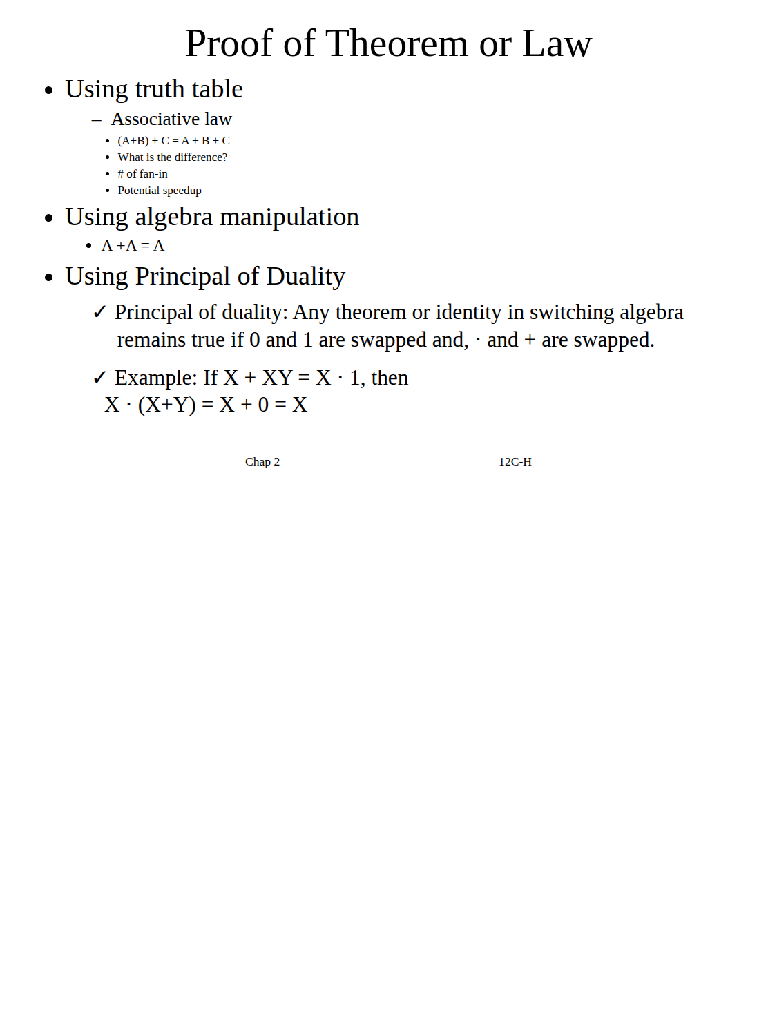Proof of Theorem or Law
Using truth table
Associative law
(A+B) + C = A + B + C
What is the difference?
# of fan-in
Potential speedup
Using algebra manipulation
A +A = A
Using Principal of Duality
Principal of duality: Any theorem or identity in switching algebra remains true if 0 and 1 are swapped and, · and + are swapped.
Example: If X + XY = X · 1, then X · (X+Y) = X + 0 = X
Chap 2 12C-H